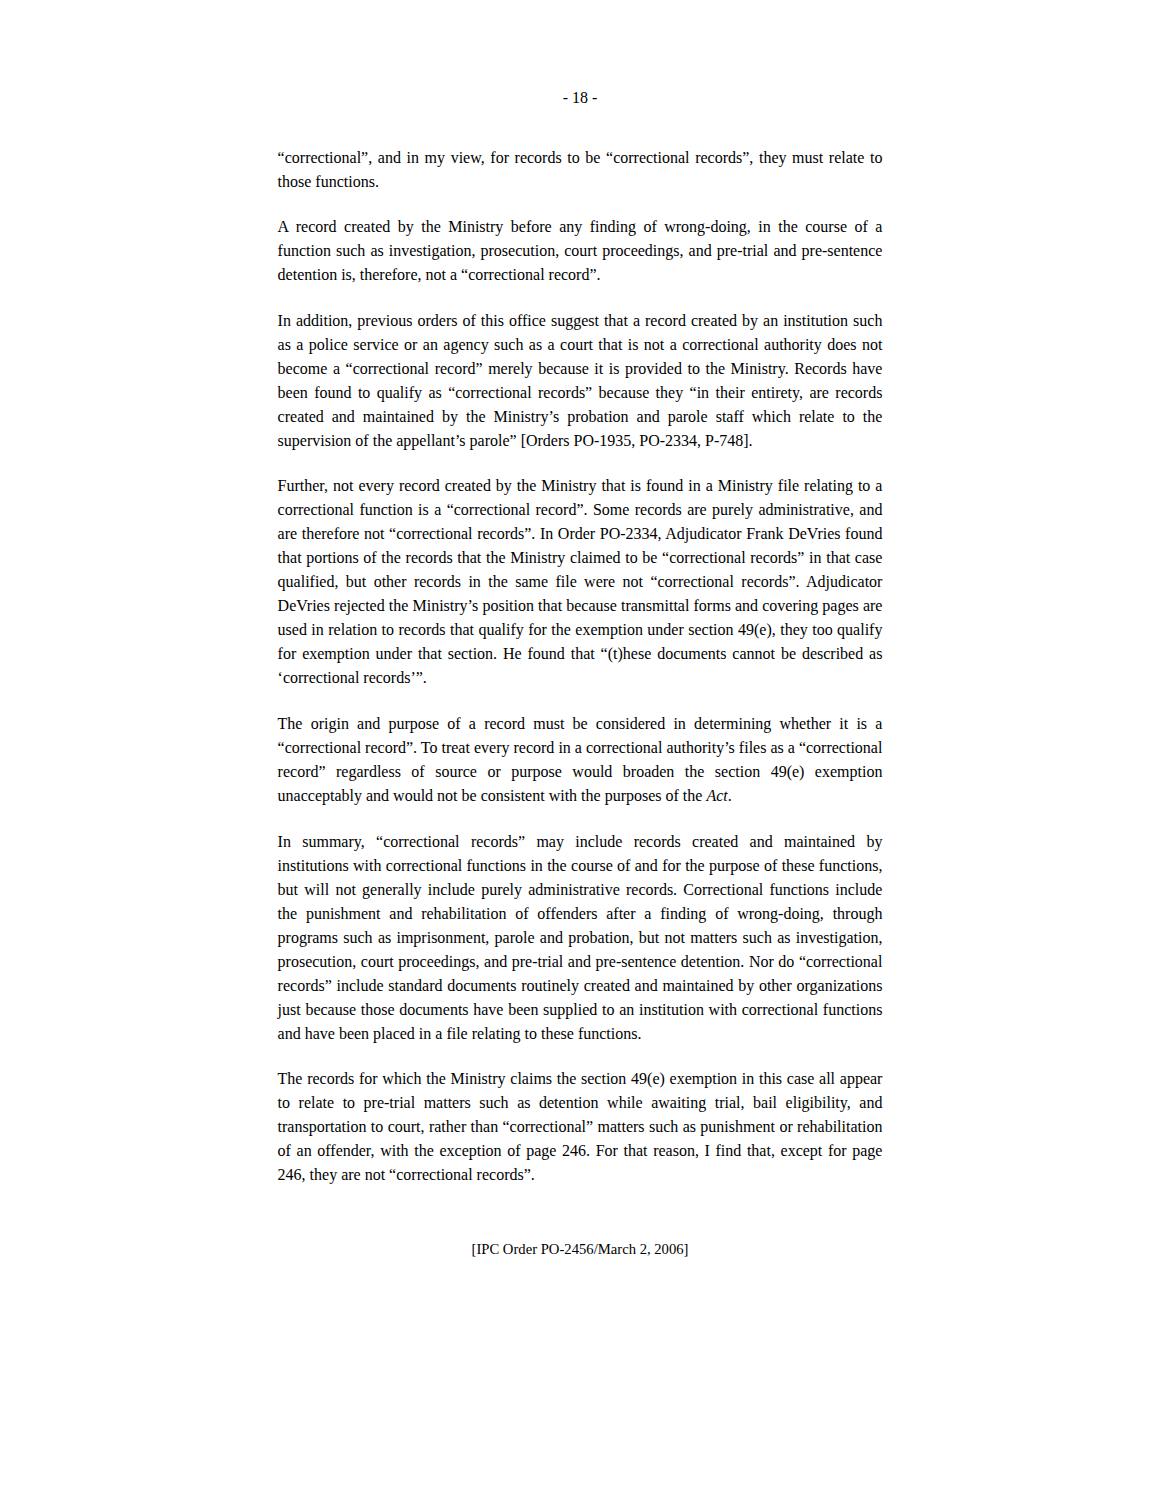- 18 -
“correctional”, and in my view, for records to be “correctional records”, they must relate to those functions.
A record created by the Ministry before any finding of wrong-doing, in the course of a function such as investigation, prosecution, court proceedings, and pre-trial and pre-sentence detention is, therefore, not a “correctional record”.
In addition, previous orders of this office suggest that a record created by an institution such as a police service or an agency such as a court that is not a correctional authority does not become a “correctional record” merely because it is provided to the Ministry. Records have been found to qualify as “correctional records” because they “in their entirety, are records created and maintained by the Ministry’s probation and parole staff which relate to the supervision of the appellant’s parole” [Orders PO-1935, PO-2334, P-748].
Further, not every record created by the Ministry that is found in a Ministry file relating to a correctional function is a “correctional record”. Some records are purely administrative, and are therefore not “correctional records”. In Order PO-2334, Adjudicator Frank DeVries found that portions of the records that the Ministry claimed to be “correctional records” in that case qualified, but other records in the same file were not “correctional records”. Adjudicator DeVries rejected the Ministry’s position that because transmittal forms and covering pages are used in relation to records that qualify for the exemption under section 49(e), they too qualify for exemption under that section. He found that “(t)hese documents cannot be described as ‘correctional records’”.
The origin and purpose of a record must be considered in determining whether it is a “correctional record”. To treat every record in a correctional authority’s files as a “correctional record” regardless of source or purpose would broaden the section 49(e) exemption unacceptably and would not be consistent with the purposes of the Act.
In summary, “correctional records” may include records created and maintained by institutions with correctional functions in the course of and for the purpose of these functions, but will not generally include purely administrative records. Correctional functions include the punishment and rehabilitation of offenders after a finding of wrong-doing, through programs such as imprisonment, parole and probation, but not matters such as investigation, prosecution, court proceedings, and pre-trial and pre-sentence detention. Nor do “correctional records” include standard documents routinely created and maintained by other organizations just because those documents have been supplied to an institution with correctional functions and have been placed in a file relating to these functions.
The records for which the Ministry claims the section 49(e) exemption in this case all appear to relate to pre-trial matters such as detention while awaiting trial, bail eligibility, and transportation to court, rather than “correctional” matters such as punishment or rehabilitation of an offender, with the exception of page 246. For that reason, I find that, except for page 246, they are not “correctional records”.
[IPC Order PO-2456/March 2, 2006]